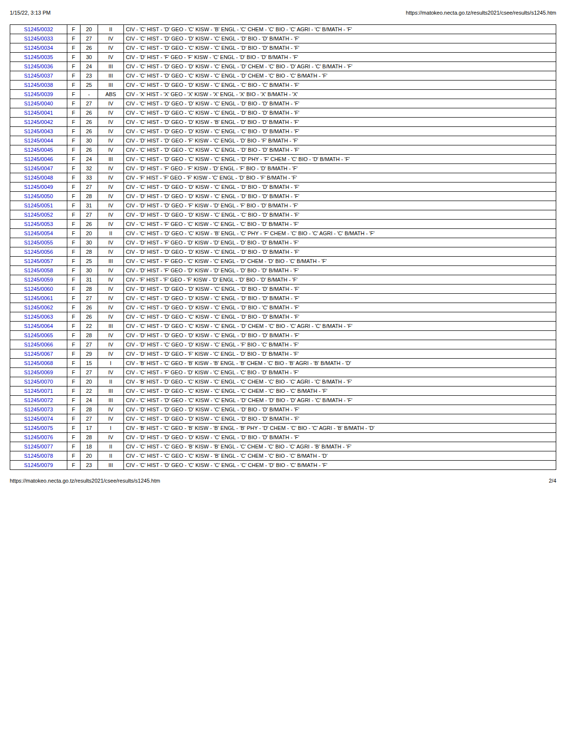1/15/22, 3:13 PM https://matokeo.necta.go.tz/results2021/csee/results/s1245.htm
| S1245/0032 | F | 20 | II | CIV - 'C' HIST - 'D' GEO - 'C' KISW - 'B' ENGL - 'C' CHEM - 'C' BIO - 'C' AGRI - 'C' B/MATH - 'F' |
| S1245/0033 | F | 27 | IV | CIV - 'C' HIST - 'D' GEO - 'D' KISW - 'C' ENGL - 'D' BIO - 'D' B/MATH - 'F' |
| S1245/0034 | F | 26 | IV | CIV - 'C' HIST - 'D' GEO - 'C' KISW - 'C' ENGL - 'D' BIO - 'D' B/MATH - 'F' |
| S1245/0035 | F | 30 | IV | CIV - 'D' HIST - 'F' GEO - 'F' KISW - 'C' ENGL - 'D' BIO - 'D' B/MATH - 'F' |
| S1245/0036 | F | 24 | III | CIV - 'C' HIST - 'D' GEO - 'D' KISW - 'C' ENGL - 'D' CHEM - 'C' BIO - 'D' AGRI - 'C' B/MATH - 'F' |
| S1245/0037 | F | 23 | III | CIV - 'C' HIST - 'D' GEO - 'C' KISW - 'C' ENGL - 'D' CHEM - 'C' BIO - 'C' B/MATH - 'F' |
| S1245/0038 | F | 25 | III | CIV - 'C' HIST - 'D' GEO - 'D' KISW - 'C' ENGL - 'C' BIO - 'C' B/MATH - 'F' |
| S1245/0039 | F | - | ABS | CIV - 'X' HIST - 'X' GEO - 'X' KISW - 'X' ENGL - 'X' BIO - 'X' B/MATH - 'X' |
| S1245/0040 | F | 27 | IV | CIV - 'C' HIST - 'D' GEO - 'D' KISW - 'C' ENGL - 'D' BIO - 'D' B/MATH - 'F' |
| S1245/0041 | F | 26 | IV | CIV - 'C' HIST - 'D' GEO - 'C' KISW - 'C' ENGL - 'D' BIO - 'D' B/MATH - 'F' |
| S1245/0042 | F | 26 | IV | CIV - 'C' HIST - 'D' GEO - 'D' KISW - 'B' ENGL - 'D' BIO - 'D' B/MATH - 'F' |
| S1245/0043 | F | 26 | IV | CIV - 'C' HIST - 'D' GEO - 'D' KISW - 'C' ENGL - 'C' BIO - 'D' B/MATH - 'F' |
| S1245/0044 | F | 30 | IV | CIV - 'D' HIST - 'D' GEO - 'F' KISW - 'C' ENGL - 'D' BIO - 'F' B/MATH - 'F' |
| S1245/0045 | F | 26 | IV | CIV - 'C' HIST - 'D' GEO - 'C' KISW - 'C' ENGL - 'D' BIO - 'D' B/MATH - 'F' |
| S1245/0046 | F | 24 | III | CIV - 'C' HIST - 'D' GEO - 'C' KISW - 'C' ENGL - 'D' PHY - 'F' CHEM - 'C' BIO - 'D' B/MATH - 'F' |
| S1245/0047 | F | 32 | IV | CIV - 'D' HIST - 'F' GEO - 'F' KISW - 'D' ENGL - 'F' BIO - 'D' B/MATH - 'F' |
| S1245/0048 | F | 33 | IV | CIV - 'F' HIST - 'F' GEO - 'F' KISW - 'C' ENGL - 'D' BIO - 'F' B/MATH - 'F' |
| S1245/0049 | F | 27 | IV | CIV - 'C' HIST - 'D' GEO - 'D' KISW - 'C' ENGL - 'D' BIO - 'D' B/MATH - 'F' |
| S1245/0050 | F | 28 | IV | CIV - 'D' HIST - 'D' GEO - 'D' KISW - 'C' ENGL - 'D' BIO - 'D' B/MATH - 'F' |
| S1245/0051 | F | 31 | IV | CIV - 'D' HIST - 'D' GEO - 'F' KISW - 'D' ENGL - 'F' BIO - 'D' B/MATH - 'F' |
| S1245/0052 | F | 27 | IV | CIV - 'D' HIST - 'D' GEO - 'D' KISW - 'C' ENGL - 'C' BIO - 'D' B/MATH - 'F' |
| S1245/0053 | F | 26 | IV | CIV - 'C' HIST - 'F' GEO - 'C' KISW - 'C' ENGL - 'C' BIO - 'D' B/MATH - 'F' |
| S1245/0054 | F | 20 | II | CIV - 'C' HIST - 'D' GEO - 'C' KISW - 'B' ENGL - 'C' PHY - 'F' CHEM - 'C' BIO - 'C' AGRI - 'C' B/MATH - 'F' |
| S1245/0055 | F | 30 | IV | CIV - 'D' HIST - 'F' GEO - 'D' KISW - 'D' ENGL - 'D' BIO - 'D' B/MATH - 'F' |
| S1245/0056 | F | 28 | IV | CIV - 'D' HIST - 'D' GEO - 'D' KISW - 'C' ENGL - 'D' BIO - 'D' B/MATH - 'F' |
| S1245/0057 | F | 25 | III | CIV - 'C' HIST - 'F' GEO - 'C' KISW - 'C' ENGL - 'D' CHEM - 'D' BIO - 'C' B/MATH - 'F' |
| S1245/0058 | F | 30 | IV | CIV - 'D' HIST - 'F' GEO - 'D' KISW - 'D' ENGL - 'D' BIO - 'D' B/MATH - 'F' |
| S1245/0059 | F | 31 | IV | CIV - 'F' HIST - 'F' GEO - 'F' KISW - 'D' ENGL - 'D' BIO - 'D' B/MATH - 'F' |
| S1245/0060 | F | 28 | IV | CIV - 'D' HIST - 'D' GEO - 'D' KISW - 'C' ENGL - 'D' BIO - 'D' B/MATH - 'F' |
| S1245/0061 | F | 27 | IV | CIV - 'C' HIST - 'D' GEO - 'D' KISW - 'C' ENGL - 'D' BIO - 'D' B/MATH - 'F' |
| S1245/0062 | F | 26 | IV | CIV - 'C' HIST - 'D' GEO - 'D' KISW - 'C' ENGL - 'D' BIO - 'C' B/MATH - 'F' |
| S1245/0063 | F | 26 | IV | CIV - 'C' HIST - 'D' GEO - 'C' KISW - 'C' ENGL - 'D' BIO - 'D' B/MATH - 'F' |
| S1245/0064 | F | 22 | III | CIV - 'C' HIST - 'D' GEO - 'C' KISW - 'C' ENGL - 'D' CHEM - 'C' BIO - 'C' AGRI - 'C' B/MATH - 'F' |
| S1245/0065 | F | 28 | IV | CIV - 'D' HIST - 'D' GEO - 'D' KISW - 'C' ENGL - 'D' BIO - 'D' B/MATH - 'F' |
| S1245/0066 | F | 27 | IV | CIV - 'D' HIST - 'C' GEO - 'D' KISW - 'C' ENGL - 'F' BIO - 'C' B/MATH - 'F' |
| S1245/0067 | F | 29 | IV | CIV - 'D' HIST - 'D' GEO - 'F' KISW - 'C' ENGL - 'D' BIO - 'D' B/MATH - 'F' |
| S1245/0068 | F | 15 | I | CIV - 'B' HIST - 'C' GEO - 'B' KISW - 'B' ENGL - 'B' CHEM - 'C' BIO - 'B' AGRI - 'B' B/MATH - 'D' |
| S1245/0069 | F | 27 | IV | CIV - 'C' HIST - 'F' GEO - 'D' KISW - 'C' ENGL - 'C' BIO - 'D' B/MATH - 'F' |
| S1245/0070 | F | 20 | II | CIV - 'B' HIST - 'D' GEO - 'C' KISW - 'C' ENGL - 'C' CHEM - 'C' BIO - 'C' AGRI - 'C' B/MATH - 'F' |
| S1245/0071 | F | 22 | III | CIV - 'C' HIST - 'D' GEO - 'C' KISW - 'C' ENGL - 'C' CHEM - 'C' BIO - 'C' B/MATH - 'F' |
| S1245/0072 | F | 24 | III | CIV - 'C' HIST - 'D' GEO - 'C' KISW - 'C' ENGL - 'D' CHEM - 'D' BIO - 'D' AGRI - 'C' B/MATH - 'F' |
| S1245/0073 | F | 28 | IV | CIV - 'D' HIST - 'D' GEO - 'D' KISW - 'C' ENGL - 'D' BIO - 'D' B/MATH - 'F' |
| S1245/0074 | F | 27 | IV | CIV - 'C' HIST - 'D' GEO - 'D' KISW - 'C' ENGL - 'D' BIO - 'D' B/MATH - 'F' |
| S1245/0075 | F | 17 | I | CIV - 'B' HIST - 'C' GEO - 'B' KISW - 'B' ENGL - 'B' PHY - 'D' CHEM - 'C' BIO - 'C' AGRI - 'B' B/MATH - 'D' |
| S1245/0076 | F | 28 | IV | CIV - 'D' HIST - 'D' GEO - 'D' KISW - 'C' ENGL - 'D' BIO - 'D' B/MATH - 'F' |
| S1245/0077 | F | 18 | II | CIV - 'C' HIST - 'C' GEO - 'B' KISW - 'B' ENGL - 'C' CHEM - 'C' BIO - 'C' AGRI - 'B' B/MATH - 'F' |
| S1245/0078 | F | 20 | II | CIV - 'C' HIST - 'C' GEO - 'C' KISW - 'B' ENGL - 'C' CHEM - 'C' BIO - 'C' B/MATH - 'D' |
| S1245/0079 | F | 23 | III | CIV - 'C' HIST - 'D' GEO - 'C' KISW - 'C' ENGL - 'C' CHEM - 'D' BIO - 'C' B/MATH - 'F' |
https://matokeo.necta.go.tz/results2021/csee/results/s1245.htm 2/4